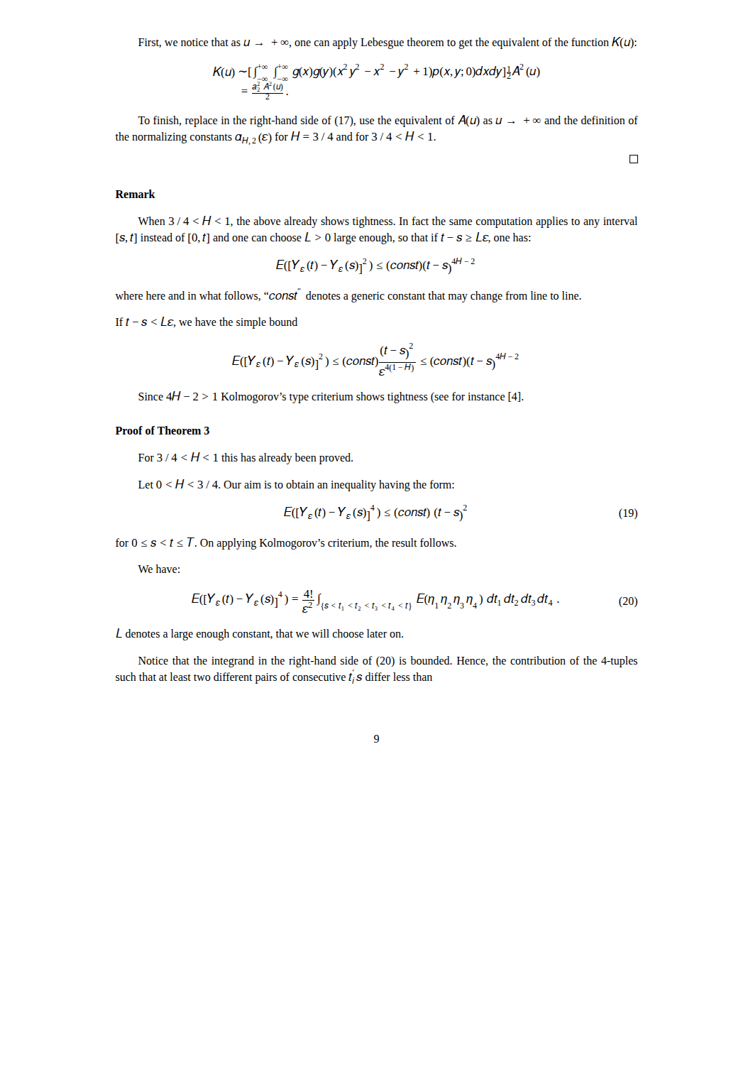First, we notice that as u→+∞, one can apply Lebesgue theorem to get the equivalent of the function K(u):
K(u) ∼ [ ∫−∞+∞ ∫−∞+∞ g(x) g(y) (x2y2−x2−y2+1) p(x,y;0) dxdy ] 12 A2(u)
= a22A2(u) 2 .
To finish, replace in the right-hand side of (17), use the equivalent of A(u) as u→+∞ and the definition of the normalizing constants αH,2(ε) for H=3/4 and for 3/4<H<1.
Remark
When 3/4<H<1, the above already shows tightness. In fact the same computation applies to any interval [s,t] instead of [0,t] and one can choose L>0 large enough, so that if t−s≥Lε, one has:
E ( [Yε(t)−Yε(s)]2 ) ≤ (const) (t−s)4H−2
where here and in what follows, “const″ denotes a generic constant that may change from line to line.
If t−s<Lε, we have the simple bound
E ( [Yε(t)−Yε(s)]2 ) ≤ (const) (t−s)2 ε4(1−H) ≤ (const) (t−s)4H−2
Since 4H−2>1 Kolmogorov’s type criterium shows tightness (see for instance [4].
Proof of Theorem 3
For 3/4<H<1 this has already been proved.
Let 0<H<3/4. Our aim is to obtain an inequality having the form:
E ( [Yε(t)−Yε(s)]4 ) ≤ (const) (t−s)2
(19)
for 0≤s<t≤T. On applying Kolmogorov’s criterium, the result follows.
We have:
E ( [Yε(t)−Yε(s)]4 ) = 4!ε2 ∫{s<t1<t2<t3<t4<t} E (η1η2η3η4) dt1dt2dt3dt4 .
(20)
L denotes a large enough constant, that we will choose later on.
Notice that the integrand in the right-hand side of (20) is bounded. Hence, the contribution of the 4-tuples such that at least two different pairs of consecutive ti′s differ less than
9